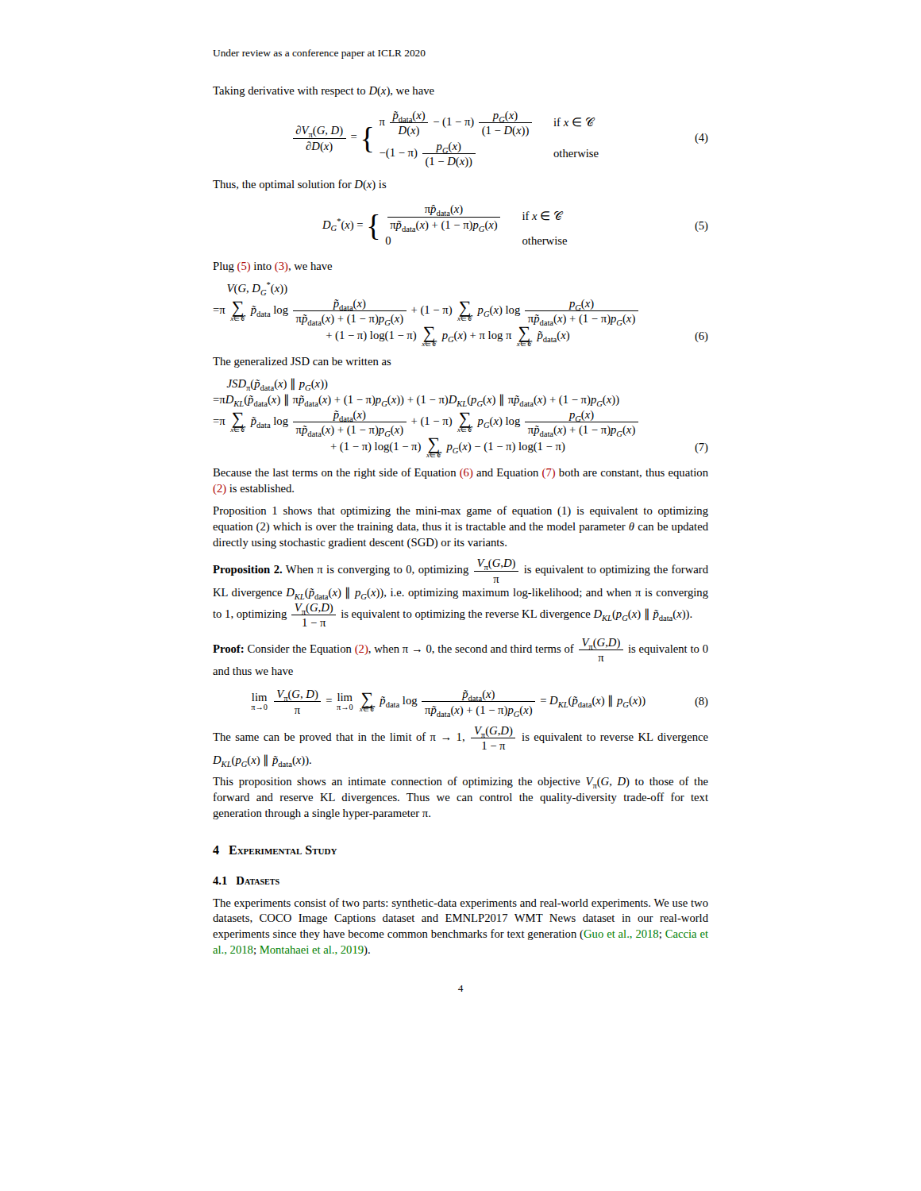Under review as a conference paper at ICLR 2020
Taking derivative with respect to D(x), we have
∂Vπ(G, D)∂D(x) = {
| π p̃ data ( x ) D ( x ) − (1 − π) p G ( x ) (1 − D ( x )) | if x ∈ 𝒞 |
| −(1 − π) p G ( x ) (1 − D ( x )) | otherwise |
(4)
Thus, the optimal solution for D(x) is
DG*(x) = {
| π p̂ data ( x ) π p̃ data ( x ) + (1 − π) p G ( x ) | if x ∈ 𝒞 |
| 0 | otherwise |
(5)
Plug (5) into (3), we have
V(G, DG*(x))
=π ∑x∈𝒞 p̃data log p̃data(x) πp̃data(x) + (1 − π)pG(x) + (1 − π) ∑x∈𝒞 pG(x) log pG(x) πp̃data(x) + (1 − π)pG(x)
+ (1 − π) log(1 − π) ∑x∈𝒞 pG(x) + π log π ∑x∈𝒞 p̃data(x)
(6)
The generalized JSD can be written as
JSDπ(p̃data(x) ∥ pG(x))
=πDKL(p̃data(x) ∥ πp̃data(x) + (1 − π)pG(x)) + (1 − π)DKL(pG(x) ∥ πp̃data(x) + (1 − π)pG(x))
=π ∑x∈𝒞 p̃data log p̃data(x) πp̃data(x) + (1 − π)pG(x) + (1 − π) ∑x∈𝒞 pG(x) log pG(x) πp̃data(x) + (1 − π)pG(x)
+ (1 − π) log(1 − π) ∑x∈𝒞 pG(x) − (1 − π) log(1 − π)
(7)
Because the last terms on the right side of Equation (6) and Equation (7) both are constant, thus equation (2) is established.
Proposition 1 shows that optimizing the mini-max game of equation (1) is equivalent to optimizing equation (2) which is over the training data, thus it is tractable and the model parameter θ can be updated directly using stochastic gradient descent (SGD) or its variants.
Proposition 2. When π is converging to 0, optimizing Vπ(G,D) π is equivalent to optimizing the forward KL divergence DKL(p̃data(x) ∥ pG(x)), i.e. optimizing maximum log-likelihood; and when π is converging to 1, optimizing Vπ(G,D) 1 − π is equivalent to optimizing the reverse KL divergence DKL(pG(x) ∥ p̃data(x)).
Proof: Consider the Equation (2), when π → 0, the second and third terms of Vπ(G,D) π is equivalent to 0 and thus we have
lim π→0 Vπ(G, D) π = lim π→0 ∑x∈𝒞 p̃data log p̃data(x) πp̃data(x) + (1 − π)pG(x) = DKL(p̃data(x) ∥ pG(x))
(8)
The same can be proved that in the limit of π → 1, Vπ(G,D) 1 − π is equivalent to reverse KL divergence DKL(pG(x) ∥ p̃data(x)).
This proposition shows an intimate connection of optimizing the objective Vπ(G, D) to those of the forward and reserve KL divergences. Thus we can control the quality-diversity trade-off for text generation through a single hyper-parameter π.
4 Experimental Study
4.1 Datasets
The experiments consist of two parts: synthetic-data experiments and real-world experiments. We use two datasets, COCO Image Captions dataset and EMNLP2017 WMT News dataset in our real-world experiments since they have become common benchmarks for text generation (Guo et al., 2018; Caccia et al., 2018; Montahaei et al., 2019).
4